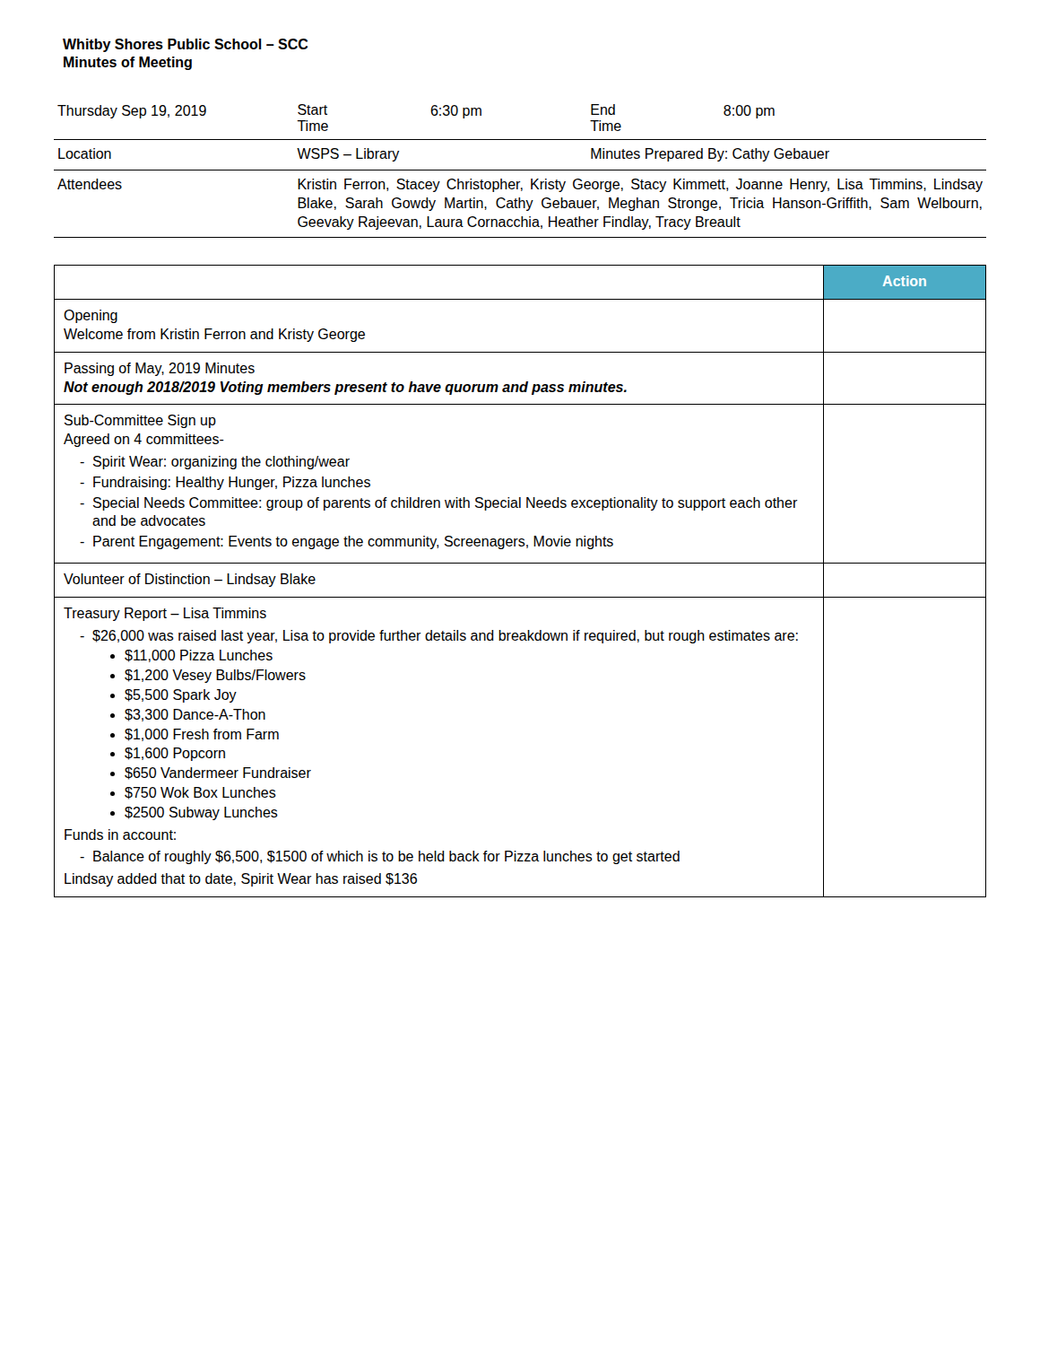Whitby Shores Public School – SCC
Minutes of Meeting
| Thursday Sep 19, 2019 | Start Time | 6:30 pm | End Time | 8:00 pm |
| Location | WSPS – Library | Minutes Prepared By: Cathy Gebauer |
| Attendees | Kristin Ferron, Stacey Christopher, Kristy George, Stacy Kimmett, Joanne Henry, Lisa Timmins, Lindsay Blake, Sarah Gowdy Martin, Cathy Gebauer, Meghan Stronge, Tricia Hanson-Griffith, Sam Welbourn, Geevaky Rajeevan, Laura Cornacchia, Heather Findlay, Tracy Breault |
| | Action |
| --- | --- |
| Opening Welcome from Kristin Ferron and Kristy George | |
| Passing of May, 2019 Minutes Not enough 2018/2019 Voting members present to have quorum and pass minutes. | |
| Sub-Committee Sign up Agreed on 4 committees- Spirit Wear: organizing the clothing/wear Fundraising: Healthy Hunger, Pizza lunches Special Needs Committee: group of parents of children with Special Needs exceptionality to support each other and be advocates Parent Engagement: Events to engage the community, Screenagers, Movie nights | |
| Volunteer of Distinction – Lindsay Blake | |
| Treasury Report – Lisa Timmins $26,000 was raised last year, Lisa to provide further details and breakdown if required, but rough estimates are: $11,000 Pizza Lunches $1,200 Vesey Bulbs/Flowers $5,500 Spark Joy $3,300 Dance-A-Thon $1,000 Fresh from Farm $1,600 Popcorn $650 Vandermeer Fundraiser $750 Wok Box Lunches $2500 Subway Lunches Funds in account: Balance of roughly $6,500, $1500 of which is to be held back for Pizza lunches to get started Lindsay added that to date, Spirit Wear has raised $136 | |